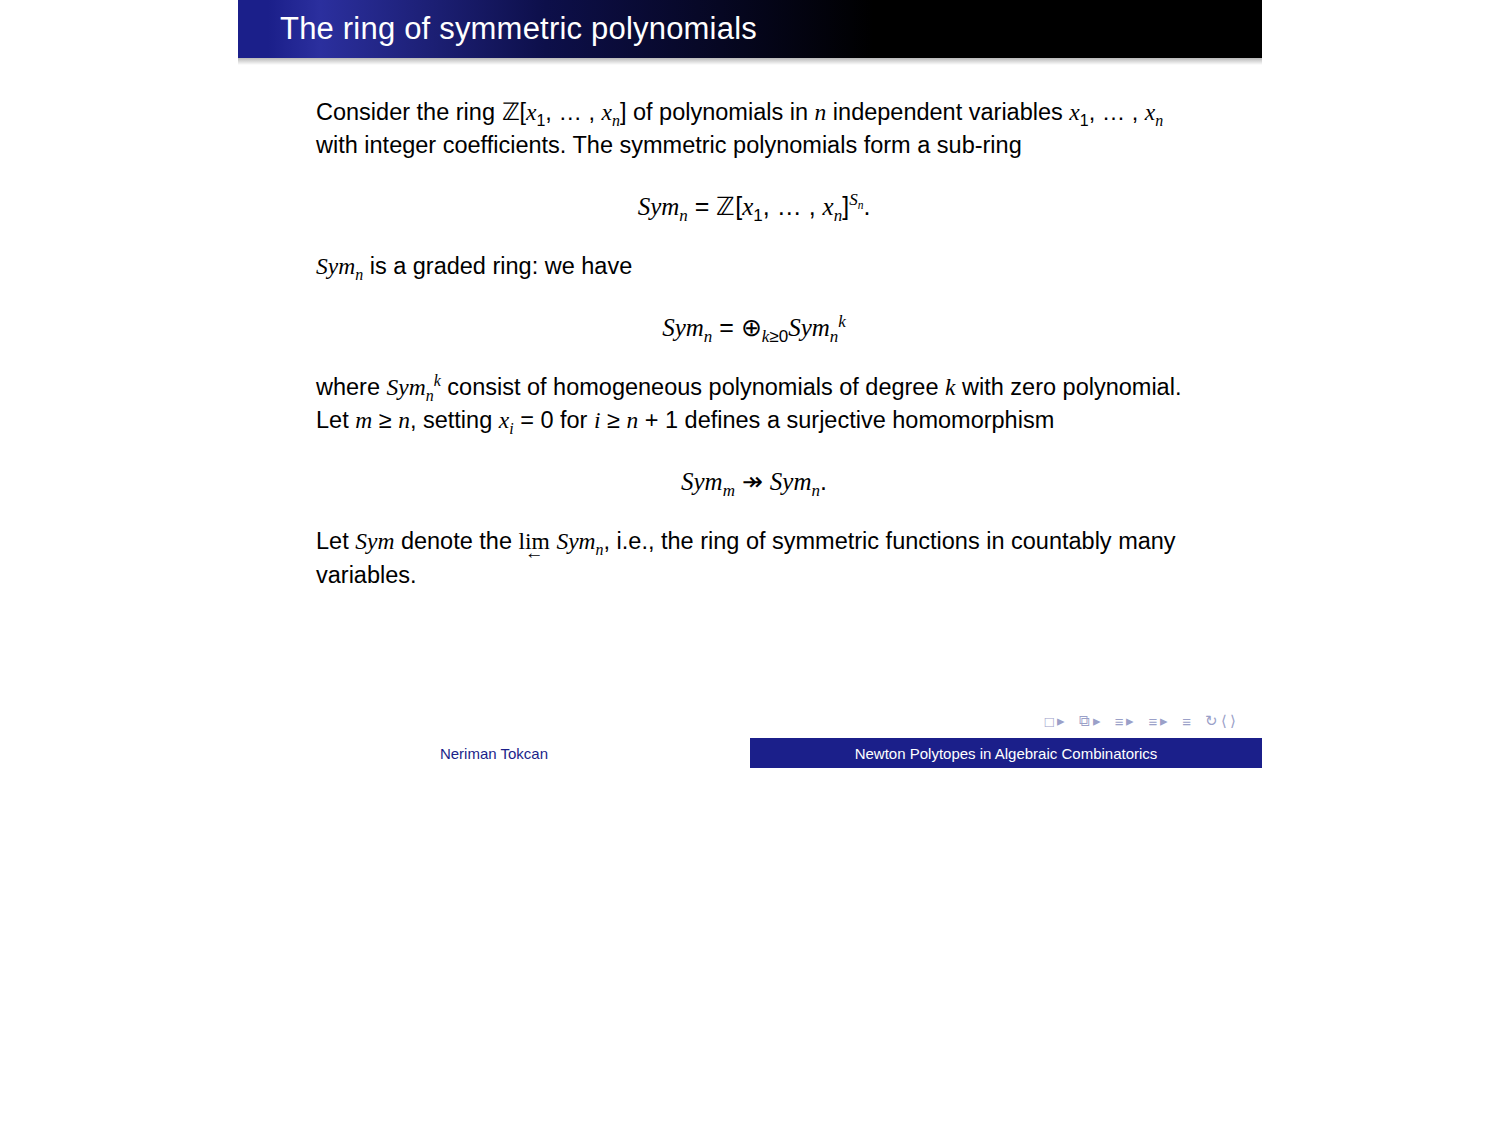The ring of symmetric polynomials
Consider the ring ℤ[x1, … , xn] of polynomials in n independent variables x1, … , xn with integer coefficients. The symmetric polynomials form a sub-ring
Symn = ℤ[x1, … , xn]Sn.
Symn is a graded ring: we have
Symn = ⊕k≥0Symnk
where Symnk consist of homogeneous polynomials of degree k with zero polynomial. Let m ≥ n, setting xi = 0 for i ≥ n + 1 defines a surjective homomorphism
Symm ↠ Symn.
Let Sym denote the lim← Symn, i.e., the ring of symmetric functions in countably many variables.
□▸ ⧉▸ ≡▸ ≡▸ ≡ ↻⟨⟩
Neriman Tokcan
Newton Polytopes in Algebraic Combinatorics